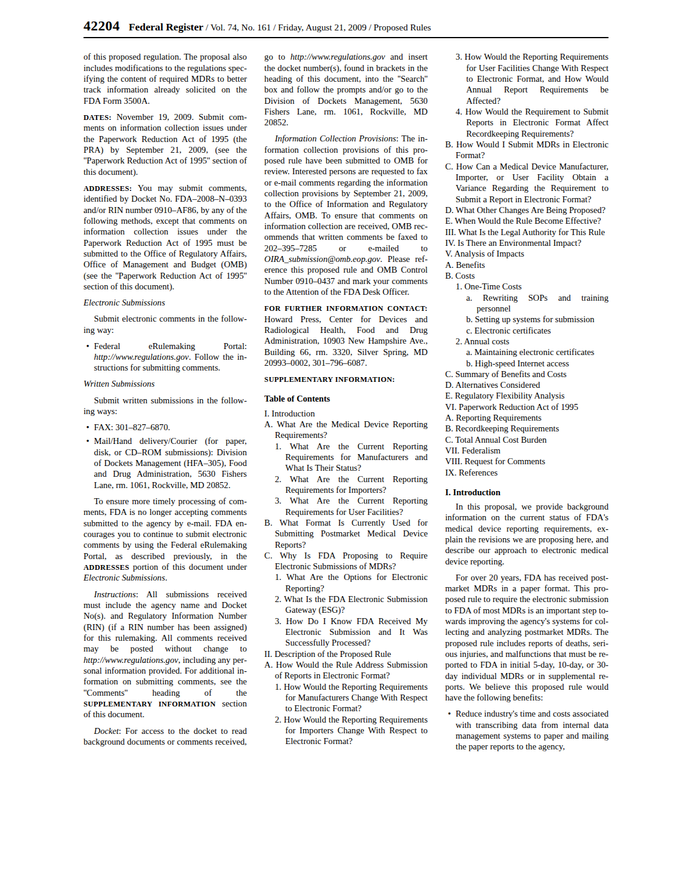42204 Federal Register / Vol. 74, No. 161 / Friday, August 21, 2009 / Proposed Rules
of this proposed regulation. The proposal also includes modifications to the regulations specifying the content of required MDRs to better track information already solicited on the FDA Form 3500A.
Dates: November 19, 2009. Submit comments on information collection issues under the Paperwork Reduction Act of 1995 (the PRA) by September 21, 2009, (see the ''Paperwork Reduction Act of 1995'' section of this document).
Addresses: You may submit comments, identified by Docket No. FDA–2008–N–0393 and/or RIN number 0910–AF86, by any of the following methods, except that comments on information collection issues under the Paperwork Reduction Act of 1995 must be submitted to the Office of Regulatory Affairs, Office of Management and Budget (OMB) (see the ''Paperwork Reduction Act of 1995'' section of this document).
Electronic Submissions
Submit electronic comments in the following way:
Federal eRulemaking Portal: http://www.regulations.gov. Follow the instructions for submitting comments.
Written Submissions
Submit written submissions in the following ways:
FAX: 301–827–6870.
Mail/Hand delivery/Courier (for paper, disk, or CD–ROM submissions): Division of Dockets Management (HFA–305), Food and Drug Administration, 5630 Fishers Lane, rm. 1061, Rockville, MD 20852.
To ensure more timely processing of comments, FDA is no longer accepting comments submitted to the agency by e-mail. FDA encourages you to continue to submit electronic comments by using the Federal eRulemaking Portal, as described previously, in the Addresses portion of this document under Electronic Submissions.
Instructions: All submissions received must include the agency name and Docket No(s). and Regulatory Information Number (RIN) (if a RIN number has been assigned) for this rulemaking. All comments received may be posted without change to http://www.regulations.gov, including any personal information provided. For additional information on submitting comments, see the ''Comments'' heading of the Supplementary Information section of this document.
Docket: For access to the docket to read background documents or comments received, go to http://www.regulations.gov and insert the docket number(s), found in brackets in the heading of this document, into the ''Search'' box and follow the prompts and/or go to the Division of Dockets Management, 5630 Fishers Lane, rm. 1061, Rockville, MD 20852.
Information Collection Provisions: The information collection provisions of this proposed rule have been submitted to OMB for review. Interested persons are requested to fax or e-mail comments regarding the information collection provisions by September 21, 2009, to the Office of Information and Regulatory Affairs, OMB. To ensure that comments on information collection are received, OMB recommends that written comments be faxed to 202–395–7285 or e-mailed to OIRA_submission@omb.eop.gov. Please reference this proposed rule and OMB Control Number 0910–0437 and mark your comments to the Attention of the FDA Desk Officer.
For Further Information Contact: Howard Press, Center for Devices and Radiological Health, Food and Drug Administration, 10903 New Hampshire Ave., Building 66, rm. 3320, Silver Spring, MD 20993–0002, 301–796–6087.
Supplementary Information:
Table of Contents
I. Introduction
A. What Are the Medical Device Reporting Requirements?
1. What Are the Current Reporting Requirements for Manufacturers and What Is Their Status?
2. What Are the Current Reporting Requirements for Importers?
3. What Are the Current Reporting Requirements for User Facilities?
B. What Format Is Currently Used for Submitting Postmarket Medical Device Reports?
C. Why Is FDA Proposing to Require Electronic Submissions of MDRs?
1. What Are the Options for Electronic Reporting?
2. What Is the FDA Electronic Submission Gateway (ESG)?
3. How Do I Know FDA Received My Electronic Submission and It Was Successfully Processed?
II. Description of the Proposed Rule
A. How Would the Rule Address Submission of Reports in Electronic Format?
1. How Would the Reporting Requirements for Manufacturers Change With Respect to Electronic Format?
2. How Would the Reporting Requirements for Importers Change With Respect to Electronic Format?
3. How Would the Reporting Requirements for User Facilities Change With Respect to Electronic Format, and How Would Annual Report Requirements be Affected?
4. How Would the Requirement to Submit Reports in Electronic Format Affect Recordkeeping Requirements?
B. How Would I Submit MDRs in Electronic Format?
C. How Can a Medical Device Manufacturer, Importer, or User Facility Obtain a Variance Regarding the Requirement to Submit a Report in Electronic Format?
D. What Other Changes Are Being Proposed?
E. When Would the Rule Become Effective?
III. What Is the Legal Authority for This Rule
IV. Is There an Environmental Impact?
V. Analysis of Impacts
A. Benefits
B. Costs
1. One-Time Costs
a. Rewriting SOPs and training personnel
b. Setting up systems for submission
c. Electronic certificates
2. Annual costs
a. Maintaining electronic certificates
b. High-speed Internet access
C. Summary of Benefits and Costs
D. Alternatives Considered
E. Regulatory Flexibility Analysis
VI. Paperwork Reduction Act of 1995
A. Reporting Requirements
B. Recordkeeping Requirements
C. Total Annual Cost Burden
VII. Federalism
VIII. Request for Comments
IX. References
I. Introduction
In this proposal, we provide background information on the current status of FDA's medical device reporting requirements, explain the revisions we are proposing here, and describe our approach to electronic medical device reporting.
For over 20 years, FDA has received postmarket MDRs in a paper format. This proposed rule to require the electronic submission to FDA of most MDRs is an important step towards improving the agency's systems for collecting and analyzing postmarket MDRs. The proposed rule includes reports of deaths, serious injuries, and malfunctions that must be reported to FDA in initial 5-day, 10-day, or 30-day individual MDRs or in supplemental reports. We believe this proposed rule would have the following benefits:
Reduce industry's time and costs associated with transcribing data from internal data management systems to paper and mailing the paper reports to the agency,